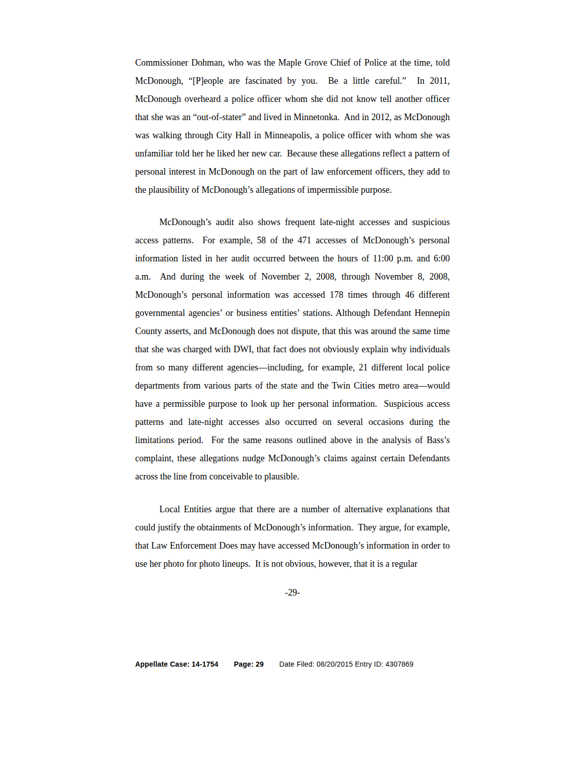Commissioner Dohman, who was the Maple Grove Chief of Police at the time, told McDonough, “[P]eople are fascinated by you. Be a little careful.” In 2011, McDonough overheard a police officer whom she did not know tell another officer that she was an “out-of-stater” and lived in Minnetonka. And in 2012, as McDonough was walking through City Hall in Minneapolis, a police officer with whom she was unfamiliar told her he liked her new car. Because these allegations reflect a pattern of personal interest in McDonough on the part of law enforcement officers, they add to the plausibility of McDonough’s allegations of impermissible purpose.
McDonough’s audit also shows frequent late-night accesses and suspicious access patterns. For example, 58 of the 471 accesses of McDonough’s personal information listed in her audit occurred between the hours of 11:00 p.m. and 6:00 a.m. And during the week of November 2, 2008, through November 8, 2008, McDonough’s personal information was accessed 178 times through 46 different governmental agencies’ or business entities’ stations. Although Defendant Hennepin County asserts, and McDonough does not dispute, that this was around the same time that she was charged with DWI, that fact does not obviously explain why individuals from so many different agencies—including, for example, 21 different local police departments from various parts of the state and the Twin Cities metro area—would have a permissible purpose to look up her personal information. Suspicious access patterns and late-night accesses also occurred on several occasions during the limitations period. For the same reasons outlined above in the analysis of Bass’s complaint, these allegations nudge McDonough’s claims against certain Defendants across the line from conceivable to plausible.
Local Entities argue that there are a number of alternative explanations that could justify the obtainments of McDonough’s information. They argue, for example, that Law Enforcement Does may have accessed McDonough’s information in order to use her photo for photo lineups. It is not obvious, however, that it is a regular
-29-
Appellate Case: 14-1754 Page: 29 Date Filed: 08/20/2015 Entry ID: 4307869